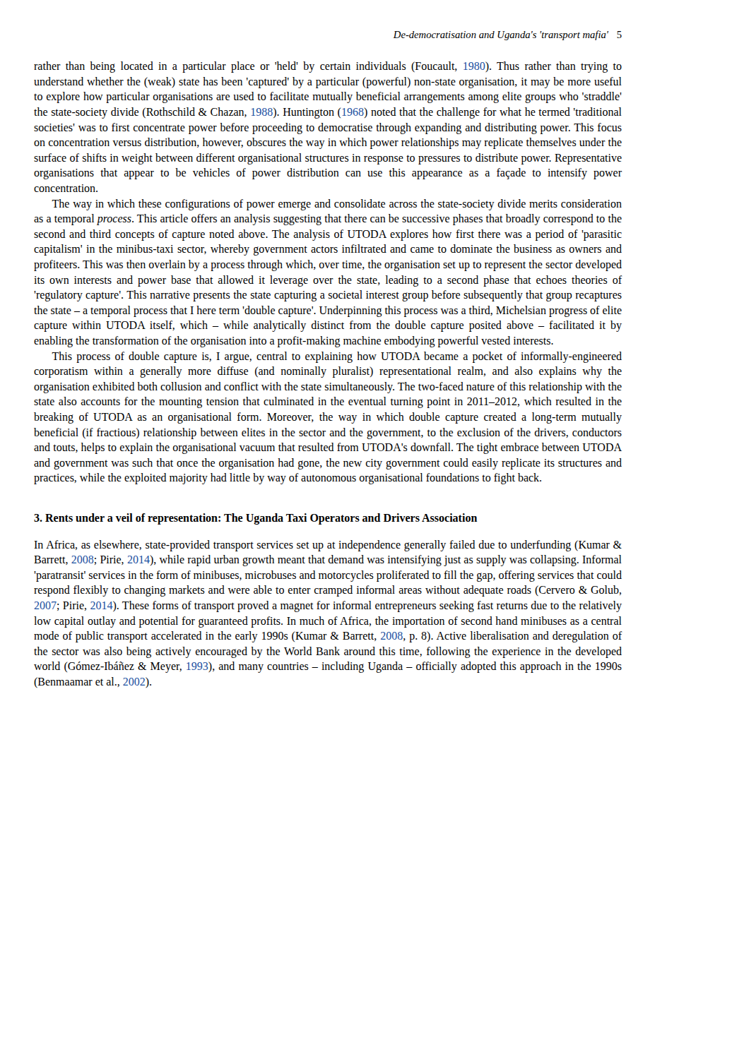De-democratisation and Uganda's 'transport mafia'5
rather than being located in a particular place or 'held' by certain individuals (Foucault, 1980). Thus rather than trying to understand whether the (weak) state has been 'captured' by a particular (powerful) non-state organisation, it may be more useful to explore how particular organisations are used to facilitate mutually beneficial arrangements among elite groups who 'straddle' the state-society divide (Rothschild & Chazan, 1988). Huntington (1968) noted that the challenge for what he termed 'traditional societies' was to first concentrate power before proceeding to democratise through expanding and distributing power. This focus on concentration versus distribution, however, obscures the way in which power relationships may replicate themselves under the surface of shifts in weight between different organisational structures in response to pressures to distribute power. Representative organisations that appear to be vehicles of power distribution can use this appearance as a façade to intensify power concentration.
The way in which these configurations of power emerge and consolidate across the state-society divide merits consideration as a temporal process. This article offers an analysis suggesting that there can be successive phases that broadly correspond to the second and third concepts of capture noted above. The analysis of UTODA explores how first there was a period of 'parasitic capitalism' in the minibus-taxi sector, whereby government actors infiltrated and came to dominate the business as owners and profiteers. This was then overlain by a process through which, over time, the organisation set up to represent the sector developed its own interests and power base that allowed it leverage over the state, leading to a second phase that echoes theories of 'regulatory capture'. This narrative presents the state capturing a societal interest group before subsequently that group recaptures the state – a temporal process that I here term 'double capture'. Underpinning this process was a third, Michelsian progress of elite capture within UTODA itself, which – while analytically distinct from the double capture posited above – facilitated it by enabling the transformation of the organisation into a profit-making machine embodying powerful vested interests.
This process of double capture is, I argue, central to explaining how UTODA became a pocket of informally-engineered corporatism within a generally more diffuse (and nominally pluralist) representational realm, and also explains why the organisation exhibited both collusion and conflict with the state simultaneously. The two-faced nature of this relationship with the state also accounts for the mounting tension that culminated in the eventual turning point in 2011–2012, which resulted in the breaking of UTODA as an organisational form. Moreover, the way in which double capture created a long-term mutually beneficial (if fractious) relationship between elites in the sector and the government, to the exclusion of the drivers, conductors and touts, helps to explain the organisational vacuum that resulted from UTODA's downfall. The tight embrace between UTODA and government was such that once the organisation had gone, the new city government could easily replicate its structures and practices, while the exploited majority had little by way of autonomous organisational foundations to fight back.
3. Rents under a veil of representation: The Uganda Taxi Operators and Drivers Association
In Africa, as elsewhere, state-provided transport services set up at independence generally failed due to underfunding (Kumar & Barrett, 2008; Pirie, 2014), while rapid urban growth meant that demand was intensifying just as supply was collapsing. Informal 'paratransit' services in the form of minibuses, microbuses and motorcycles proliferated to fill the gap, offering services that could respond flexibly to changing markets and were able to enter cramped informal areas without adequate roads (Cervero & Golub, 2007; Pirie, 2014). These forms of transport proved a magnet for informal entrepreneurs seeking fast returns due to the relatively low capital outlay and potential for guaranteed profits. In much of Africa, the importation of second hand minibuses as a central mode of public transport accelerated in the early 1990s (Kumar & Barrett, 2008, p. 8). Active liberalisation and deregulation of the sector was also being actively encouraged by the World Bank around this time, following the experience in the developed world (Gómez-Ibáñez & Meyer, 1993), and many countries – including Uganda – officially adopted this approach in the 1990s (Benmaamar et al., 2002).